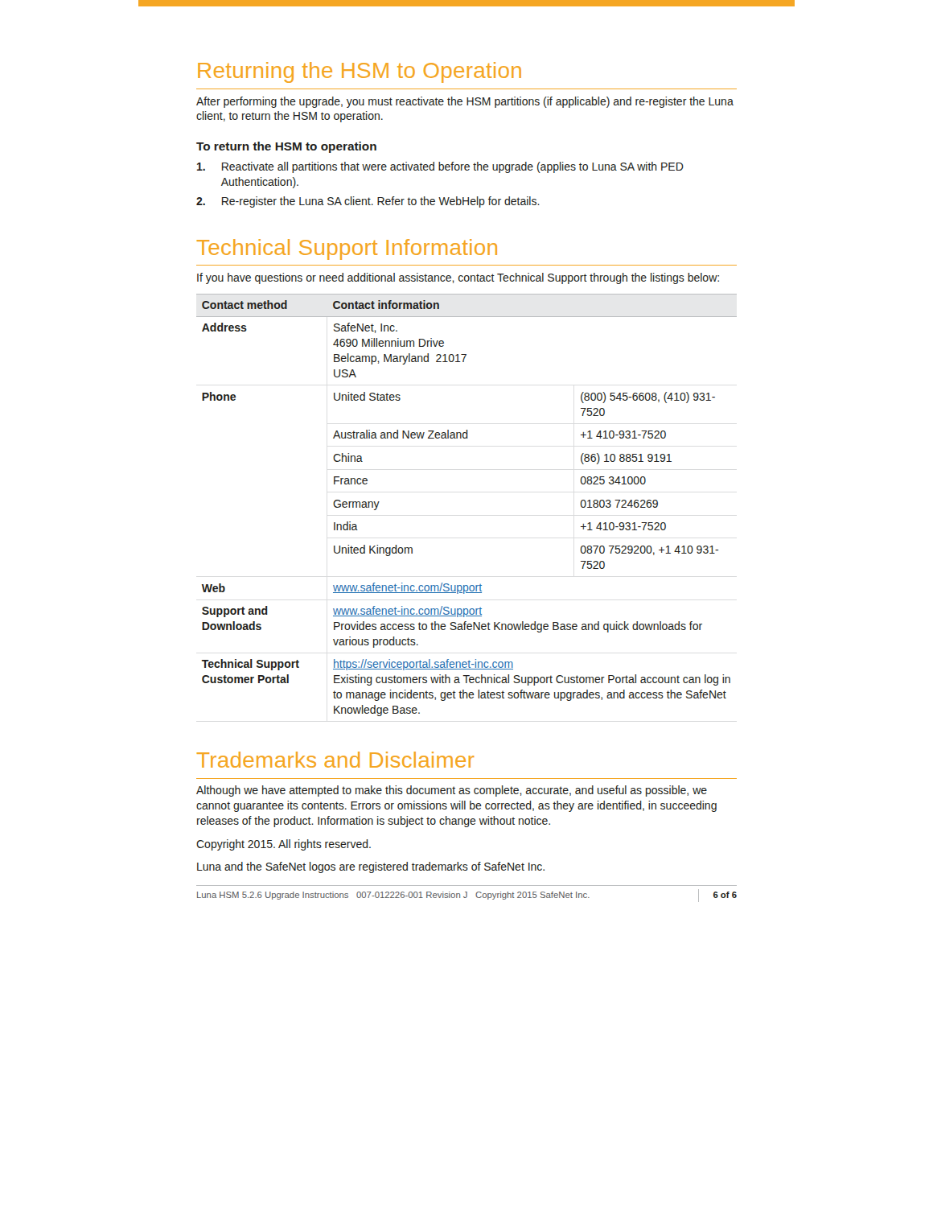Returning the HSM to Operation
After performing the upgrade, you must reactivate the HSM partitions (if applicable) and re-register the Luna client, to return the HSM to operation.
To return the HSM to operation
Reactivate all partitions that were activated before the upgrade (applies to Luna SA with PED Authentication).
Re-register the Luna SA client. Refer to the WebHelp for details.
Technical Support Information
If you have questions or need additional assistance, contact Technical Support through the listings below:
| Contact method | Contact information |
| --- | --- |
| Address | SafeNet, Inc. 4690 Millennium Drive Belcamp, Maryland 21017 USA |
| Phone | / United States / (800) 545-6608, (410) 931-7520 / / Australia and New Zealand / +1 410-931-7520 / / China / (86) 10 8851 9191 / / France / 0825 341000 / / Germany / 01803 7246269 / / India / +1 410-931-7520 / / United Kingdom / 0870 7529200, +1 410 931-7520 / |
| Web | www.safenet-inc.com/Support |
| Support and Downloads | www.safenet-inc.com/Support Provides access to the SafeNet Knowledge Base and quick downloads for various products. |
| Technical Support Customer Portal | https://serviceportal.safenet-inc.com Existing customers with a Technical Support Customer Portal account can log in to manage incidents, get the latest software upgrades, and access the SafeNet Knowledge Base. |
Trademarks and Disclaimer
Although we have attempted to make this document as complete, accurate, and useful as possible, we cannot guarantee its contents. Errors or omissions will be corrected, as they are identified, in succeeding releases of the product. Information is subject to change without notice.
Copyright 2015. All rights reserved.
Luna and the SafeNet logos are registered trademarks of SafeNet Inc.
6 of 6
Luna HSM 5.2.6 Upgrade Instructions 007-012226-001 Revision J Copyright 2015 SafeNet Inc.